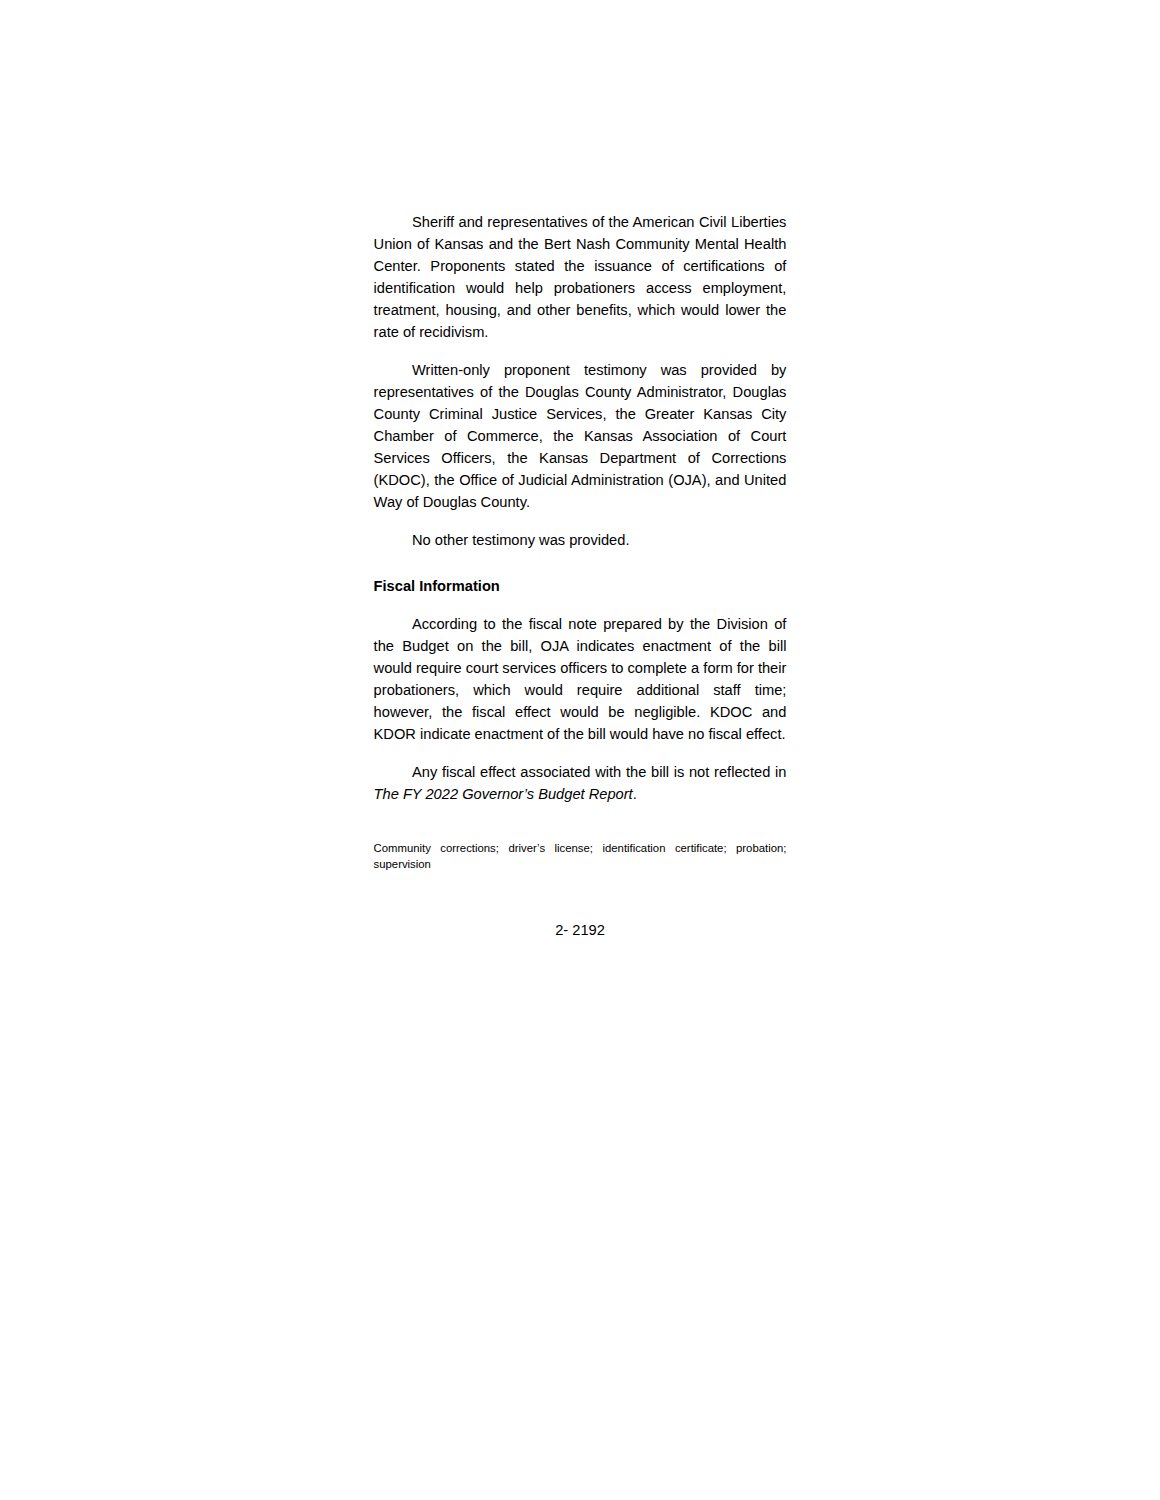Sheriff and representatives of the American Civil Liberties Union of Kansas and the Bert Nash Community Mental Health Center. Proponents stated the issuance of certifications of identification would help probationers access employment, treatment, housing, and other benefits, which would lower the rate of recidivism.
Written-only proponent testimony was provided by representatives of the Douglas County Administrator, Douglas County Criminal Justice Services, the Greater Kansas City Chamber of Commerce, the Kansas Association of Court Services Officers, the Kansas Department of Corrections (KDOC), the Office of Judicial Administration (OJA), and United Way of Douglas County.
No other testimony was provided.
Fiscal Information
According to the fiscal note prepared by the Division of the Budget on the bill, OJA indicates enactment of the bill would require court services officers to complete a form for their probationers, which would require additional staff time; however, the fiscal effect would be negligible. KDOC and KDOR indicate enactment of the bill would have no fiscal effect.
Any fiscal effect associated with the bill is not reflected in The FY 2022 Governor’s Budget Report.
Community corrections; driver’s license; identification certificate; probation; supervision
2- 2192